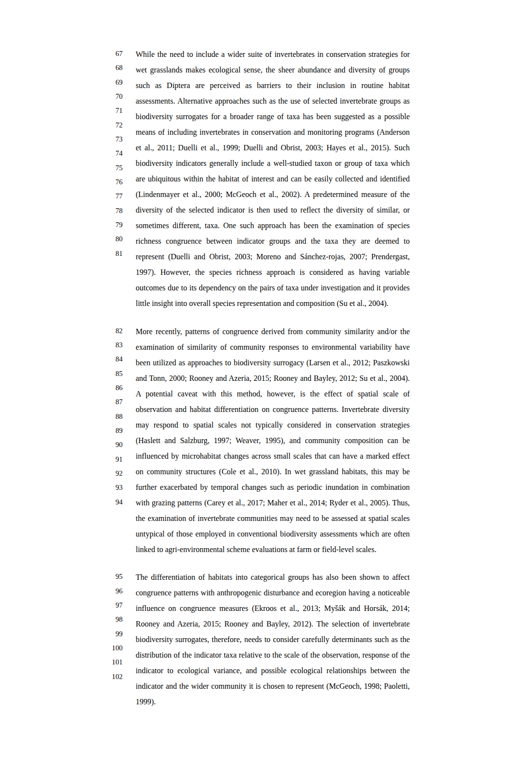67 68 69 70 71 72 73 74 75 76 77 78 79 80 81
While the need to include a wider suite of invertebrates in conservation strategies for wet grasslands makes ecological sense, the sheer abundance and diversity of groups such as Diptera are perceived as barriers to their inclusion in routine habitat assessments. Alternative approaches such as the use of selected invertebrate groups as biodiversity surrogates for a broader range of taxa has been suggested as a possible means of including invertebrates in conservation and monitoring programs (Anderson et al., 2011; Duelli et al., 1999; Duelli and Obrist, 2003; Hayes et al., 2015). Such biodiversity indicators generally include a well-studied taxon or group of taxa which are ubiquitous within the habitat of interest and can be easily collected and identified (Lindenmayer et al., 2000; McGeoch et al., 2002). A predetermined measure of the diversity of the selected indicator is then used to reflect the diversity of similar, or sometimes different, taxa. One such approach has been the examination of species richness congruence between indicator groups and the taxa they are deemed to represent (Duelli and Obrist, 2003; Moreno and Sánchez-rojas, 2007; Prendergast, 1997). However, the species richness approach is considered as having variable outcomes due to its dependency on the pairs of taxa under investigation and it provides little insight into overall species representation and composition (Su et al., 2004).
82 83 84 85 86 87 88 89 90 91 92 93 94
More recently, patterns of congruence derived from community similarity and/or the examination of similarity of community responses to environmental variability have been utilized as approaches to biodiversity surrogacy (Larsen et al., 2012; Paszkowski and Tonn, 2000; Rooney and Azeria, 2015; Rooney and Bayley, 2012; Su et al., 2004). A potential caveat with this method, however, is the effect of spatial scale of observation and habitat differentiation on congruence patterns. Invertebrate diversity may respond to spatial scales not typically considered in conservation strategies (Haslett and Salzburg, 1997; Weaver, 1995), and community composition can be influenced by microhabitat changes across small scales that can have a marked effect on community structures (Cole et al., 2010). In wet grassland habitats, this may be further exacerbated by temporal changes such as periodic inundation in combination with grazing patterns (Carey et al., 2017; Maher et al., 2014; Ryder et al., 2005). Thus, the examination of invertebrate communities may need to be assessed at spatial scales untypical of those employed in conventional biodiversity assessments which are often linked to agri-environmental scheme evaluations at farm or field-level scales.
95 96 97 98 99 100 101 102
The differentiation of habitats into categorical groups has also been shown to affect congruence patterns with anthropogenic disturbance and ecoregion having a noticeable influence on congruence measures (Ekroos et al., 2013; Myšák and Horsák, 2014; Rooney and Azeria, 2015; Rooney and Bayley, 2012). The selection of invertebrate biodiversity surrogates, therefore, needs to consider carefully determinants such as the distribution of the indicator taxa relative to the scale of the observation, response of the indicator to ecological variance, and possible ecological relationships between the indicator and the wider community it is chosen to represent (McGeoch, 1998; Paoletti, 1999).